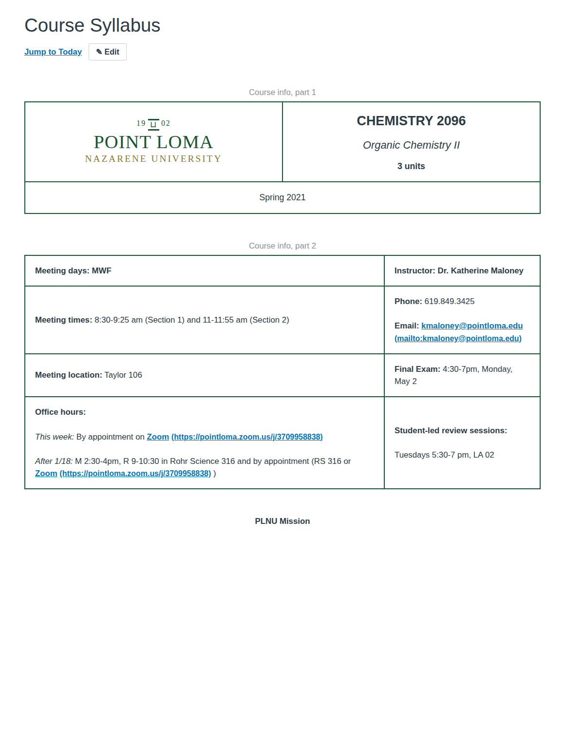Course Syllabus
Jump to Today ✎ Edit
Course info, part 1
| 19 ⊔ 02 POINT LOMA NAZARENE UNIVERSITY | CHEMISTRY 2096 Organic Chemistry II 3 units |
| Spring 2021 |
Course info, part 2
| Meeting days: MWF | Instructor: Dr. Katherine Maloney |
| Meeting times: 8:30-9:25 am (Section 1) and 11-11:55 am (Section 2) | Phone: 619.849.3425 Email: kmaloney@pointloma.edu (mailto:kmaloney@pointloma.edu) |
| Meeting location: Taylor 106 | Final Exam: 4:30-7pm, Monday, May 2 |
| Office hours: This week: By appointment on Zoom (https://pointloma.zoom.us/j/3709958838) After 1/18: M 2:30-4pm, R 9-10:30 in Rohr Science 316 and by appointment (RS 316 or Zoom (https://pointloma.zoom.us/j/3709958838) ) | Student-led review sessions: Tuesdays 5:30-7 pm, LA 02 |
PLNU Mission